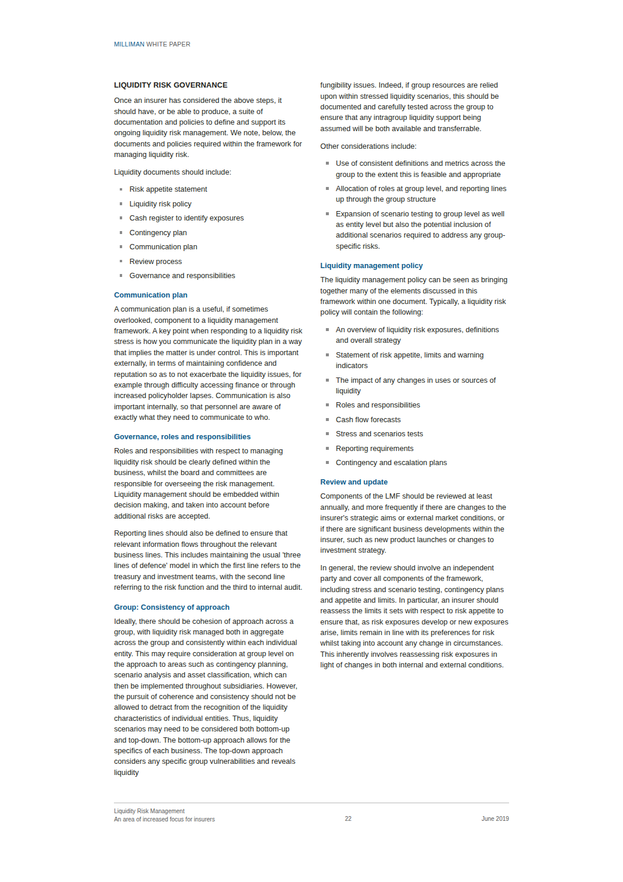MILLIMAN WHITE PAPER
Liquidity risk governance
Once an insurer has considered the above steps, it should have, or be able to produce, a suite of documentation and policies to define and support its ongoing liquidity risk management. We note, below, the documents and policies required within the framework for managing liquidity risk.
Liquidity documents should include:
Risk appetite statement
Liquidity risk policy
Cash register to identify exposures
Contingency plan
Communication plan
Review process
Governance and responsibilities
Communication plan
A communication plan is a useful, if sometimes overlooked, component to a liquidity management framework. A key point when responding to a liquidity risk stress is how you communicate the liquidity plan in a way that implies the matter is under control. This is important externally, in terms of maintaining confidence and reputation so as to not exacerbate the liquidity issues, for example through difficulty accessing finance or through increased policyholder lapses. Communication is also important internally, so that personnel are aware of exactly what they need to communicate to who.
Governance, roles and responsibilities
Roles and responsibilities with respect to managing liquidity risk should be clearly defined within the business, whilst the board and committees are responsible for overseeing the risk management. Liquidity management should be embedded within decision making, and taken into account before additional risks are accepted.
Reporting lines should also be defined to ensure that relevant information flows throughout the relevant business lines. This includes maintaining the usual 'three lines of defence' model in which the first line refers to the treasury and investment teams, with the second line referring to the risk function and the third to internal audit.
Group: Consistency of approach
Ideally, there should be cohesion of approach across a group, with liquidity risk managed both in aggregate across the group and consistently within each individual entity. This may require consideration at group level on the approach to areas such as contingency planning, scenario analysis and asset classification, which can then be implemented throughout subsidiaries. However, the pursuit of coherence and consistency should not be allowed to detract from the recognition of the liquidity characteristics of individual entities. Thus, liquidity scenarios may need to be considered both bottom-up and top-down. The bottom-up approach allows for the specifics of each business. The top-down approach considers any specific group vulnerabilities and reveals liquidity
fungibility issues. Indeed, if group resources are relied upon within stressed liquidity scenarios, this should be documented and carefully tested across the group to ensure that any intragroup liquidity support being assumed will be both available and transferrable.
Other considerations include:
Use of consistent definitions and metrics across the group to the extent this is feasible and appropriate
Allocation of roles at group level, and reporting lines up through the group structure
Expansion of scenario testing to group level as well as entity level but also the potential inclusion of additional scenarios required to address any group-specific risks.
Liquidity management policy
The liquidity management policy can be seen as bringing together many of the elements discussed in this framework within one document. Typically, a liquidity risk policy will contain the following:
An overview of liquidity risk exposures, definitions and overall strategy
Statement of risk appetite, limits and warning indicators
The impact of any changes in uses or sources of liquidity
Roles and responsibilities
Cash flow forecasts
Stress and scenarios tests
Reporting requirements
Contingency and escalation plans
Review and update
Components of the LMF should be reviewed at least annually, and more frequently if there are changes to the insurer's strategic aims or external market conditions, or if there are significant business developments within the insurer, such as new product launches or changes to investment strategy.
In general, the review should involve an independent party and cover all components of the framework, including stress and scenario testing, contingency plans and appetite and limits. In particular, an insurer should reassess the limits it sets with respect to risk appetite to ensure that, as risk exposures develop or new exposures arise, limits remain in line with its preferences for risk whilst taking into account any change in circumstances. This inherently involves reassessing risk exposures in light of changes in both internal and external conditions.
Liquidity Risk Management
An area of increased focus for insurers
22
June 2019